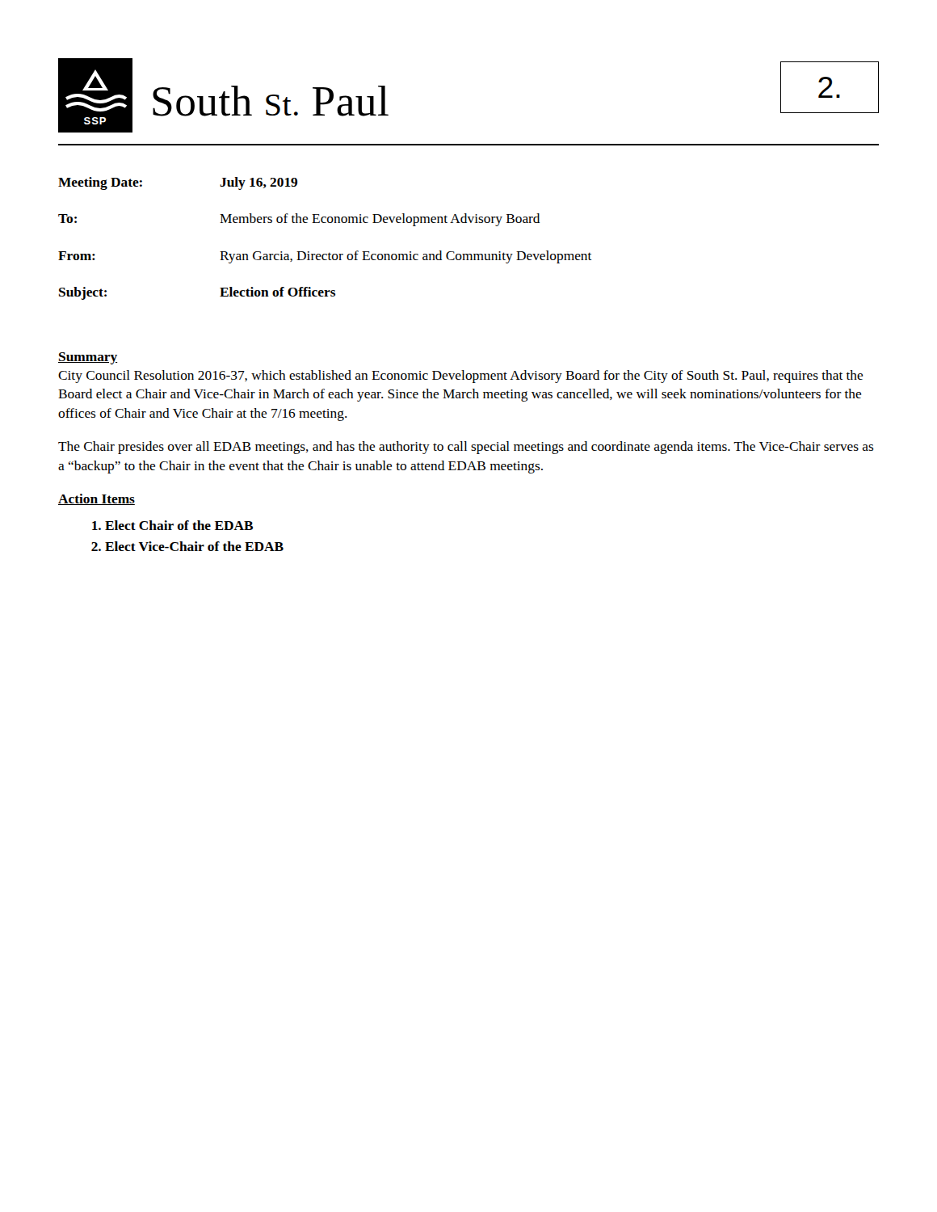2.
SSP
South St. Paul
| Meeting Date: | July 16, 2019 |
| To: | Members of the Economic Development Advisory Board |
| From: | Ryan Garcia, Director of Economic and Community Development |
| Subject: | Election of Officers |
Summary
City Council Resolution 2016-37, which established an Economic Development Advisory Board for the City of South St. Paul, requires that the Board elect a Chair and Vice-Chair in March of each year. Since the March meeting was cancelled, we will seek nominations/volunteers for the offices of Chair and Vice Chair at the 7/16 meeting.
The Chair presides over all EDAB meetings, and has the authority to call special meetings and coordinate agenda items. The Vice-Chair serves as a “backup” to the Chair in the event that the Chair is unable to attend EDAB meetings.
Action Items
Elect Chair of the EDAB
Elect Vice-Chair of the EDAB